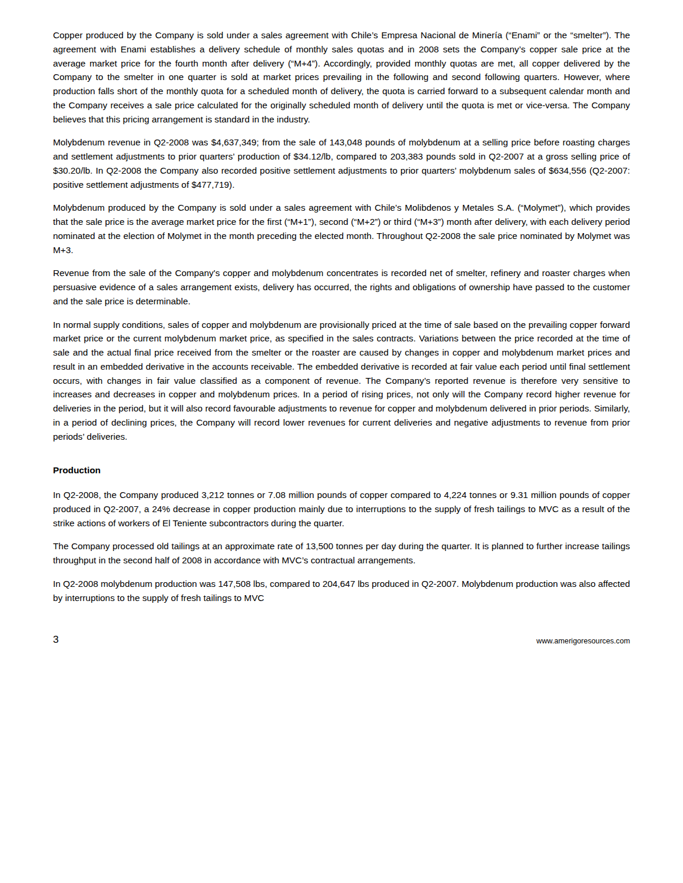Copper produced by the Company is sold under a sales agreement with Chile’s Empresa Nacional de Minería (“Enami” or the “smelter”). The agreement with Enami establishes a delivery schedule of monthly sales quotas and in 2008 sets the Company’s copper sale price at the average market price for the fourth month after delivery (“M+4”). Accordingly, provided monthly quotas are met, all copper delivered by the Company to the smelter in one quarter is sold at market prices prevailing in the following and second following quarters. However, where production falls short of the monthly quota for a scheduled month of delivery, the quota is carried forward to a subsequent calendar month and the Company receives a sale price calculated for the originally scheduled month of delivery until the quota is met or vice-versa. The Company believes that this pricing arrangement is standard in the industry.
Molybdenum revenue in Q2-2008 was $4,637,349; from the sale of 143,048 pounds of molybdenum at a selling price before roasting charges and settlement adjustments to prior quarters’ production of $34.12/lb, compared to 203,383 pounds sold in Q2-2007 at a gross selling price of $30.20/lb. In Q2-2008 the Company also recorded positive settlement adjustments to prior quarters’ molybdenum sales of $634,556 (Q2-2007: positive settlement adjustments of $477,719).
Molybdenum produced by the Company is sold under a sales agreement with Chile’s Molibdenos y Metales S.A. (“Molymet”), which provides that the sale price is the average market price for the first (“M+1”), second (“M+2”) or third (“M+3”) month after delivery, with each delivery period nominated at the election of Molymet in the month preceding the elected month. Throughout Q2-2008 the sale price nominated by Molymet was M+3.
Revenue from the sale of the Company's copper and molybdenum concentrates is recorded net of smelter, refinery and roaster charges when persuasive evidence of a sales arrangement exists, delivery has occurred, the rights and obligations of ownership have passed to the customer and the sale price is determinable.
In normal supply conditions, sales of copper and molybdenum are provisionally priced at the time of sale based on the prevailing copper forward market price or the current molybdenum market price, as specified in the sales contracts. Variations between the price recorded at the time of sale and the actual final price received from the smelter or the roaster are caused by changes in copper and molybdenum market prices and result in an embedded derivative in the accounts receivable. The embedded derivative is recorded at fair value each period until final settlement occurs, with changes in fair value classified as a component of revenue. The Company’s reported revenue is therefore very sensitive to increases and decreases in copper and molybdenum prices. In a period of rising prices, not only will the Company record higher revenue for deliveries in the period, but it will also record favourable adjustments to revenue for copper and molybdenum delivered in prior periods. Similarly, in a period of declining prices, the Company will record lower revenues for current deliveries and negative adjustments to revenue from prior periods’ deliveries.
Production
In Q2-2008, the Company produced 3,212 tonnes or 7.08 million pounds of copper compared to 4,224 tonnes or 9.31 million pounds of copper produced in Q2-2007, a 24% decrease in copper production mainly due to interruptions to the supply of fresh tailings to MVC as a result of the strike actions of workers of El Teniente subcontractors during the quarter.
The Company processed old tailings at an approximate rate of 13,500 tonnes per day during the quarter. It is planned to further increase tailings throughput in the second half of 2008 in accordance with MVC’s contractual arrangements.
In Q2-2008 molybdenum production was 147,508 lbs, compared to 204,647 lbs produced in Q2-2007. Molybdenum production was also affected by interruptions to the supply of fresh tailings to MVC
3 www.amerigoresources.com